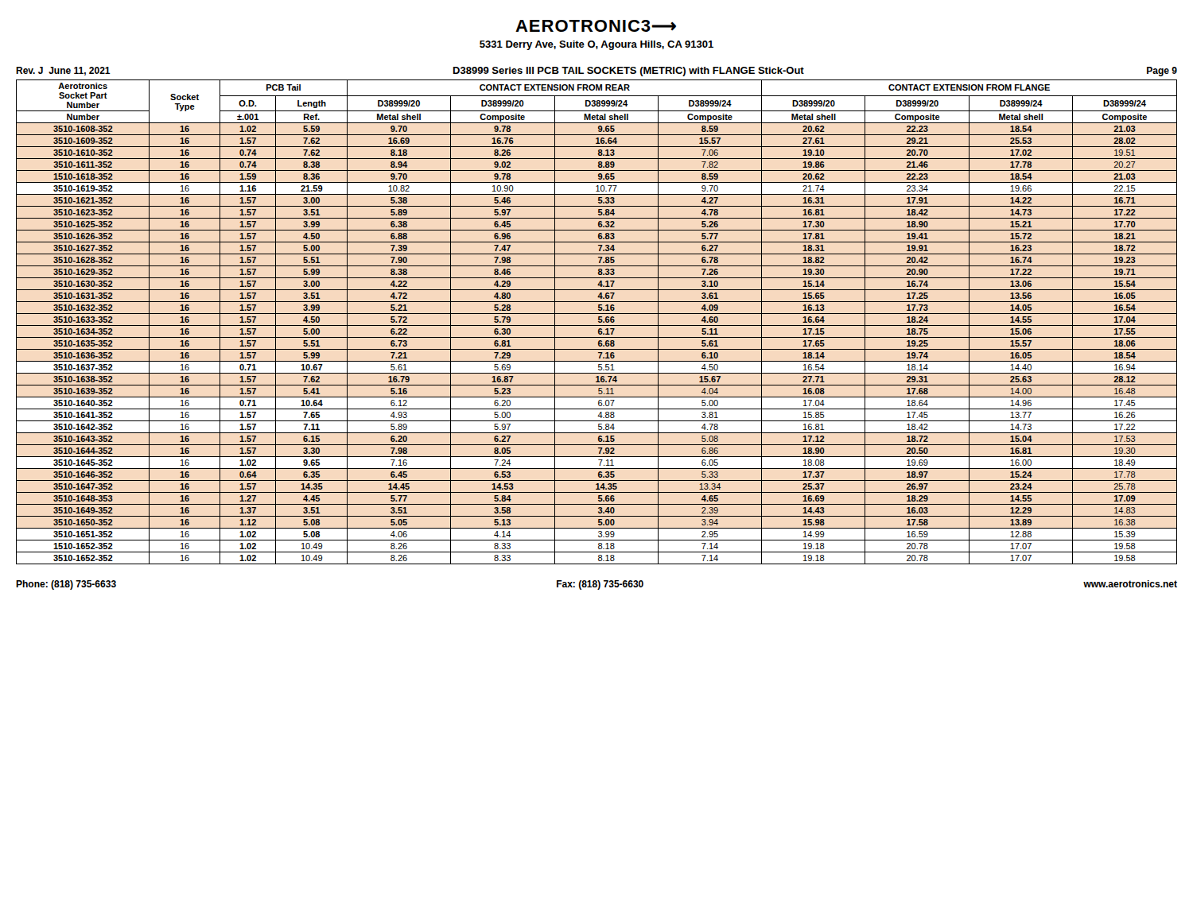AEROTRONIC3⟶
5331 Derry Ave, Suite O, Agoura Hills, CA 91301
Rev. J June 11, 2021
D38999 Series III PCB TAIL SOCKETS (METRIC) with FLANGE Stick-Out
Page 9
| Aerotronics Socket Part Number | Socket Type | PCB Tail | CONTACT EXTENSION FROM REAR | CONTACT EXTENSION FROM FLANGE |
| --- | --- | --- | --- | --- |
| O.D. | Length | D38999/20 | D38999/20 | D38999/24 | D38999/24 | D38999/20 | D38999/20 | D38999/24 | D38999/24 |
| Number | ±.001 | Ref. | Metal shell | Composite | Metal shell | Composite | Metal shell | Composite | Metal shell | Composite |
| 3510-1608-352 | 16 | 1.02 | 5.59 | 9.70 | 9.78 | 9.65 | 8.59 | 20.62 | 22.23 | 18.54 | 21.03 |
| 3510-1609-352 | 16 | 1.57 | 7.62 | 16.69 | 16.76 | 16.64 | 15.57 | 27.61 | 29.21 | 25.53 | 28.02 |
| 3510-1610-352 | 16 | 0.74 | 7.62 | 8.18 | 8.26 | 8.13 | 7.06 | 19.10 | 20.70 | 17.02 | 19.51 |
| 3510-1611-352 | 16 | 0.74 | 8.38 | 8.94 | 9.02 | 8.89 | 7.82 | 19.86 | 21.46 | 17.78 | 20.27 |
| 1510-1618-352 | 16 | 1.59 | 8.36 | 9.70 | 9.78 | 9.65 | 8.59 | 20.62 | 22.23 | 18.54 | 21.03 |
| 3510-1619-352 | 16 | 1.16 | 21.59 | 10.82 | 10.90 | 10.77 | 9.70 | 21.74 | 23.34 | 19.66 | 22.15 |
| 3510-1621-352 | 16 | 1.57 | 3.00 | 5.38 | 5.46 | 5.33 | 4.27 | 16.31 | 17.91 | 14.22 | 16.71 |
| 3510-1623-352 | 16 | 1.57 | 3.51 | 5.89 | 5.97 | 5.84 | 4.78 | 16.81 | 18.42 | 14.73 | 17.22 |
| 3510-1625-352 | 16 | 1.57 | 3.99 | 6.38 | 6.45 | 6.32 | 5.26 | 17.30 | 18.90 | 15.21 | 17.70 |
| 3510-1626-352 | 16 | 1.57 | 4.50 | 6.88 | 6.96 | 6.83 | 5.77 | 17.81 | 19.41 | 15.72 | 18.21 |
| 3510-1627-352 | 16 | 1.57 | 5.00 | 7.39 | 7.47 | 7.34 | 6.27 | 18.31 | 19.91 | 16.23 | 18.72 |
| 3510-1628-352 | 16 | 1.57 | 5.51 | 7.90 | 7.98 | 7.85 | 6.78 | 18.82 | 20.42 | 16.74 | 19.23 |
| 3510-1629-352 | 16 | 1.57 | 5.99 | 8.38 | 8.46 | 8.33 | 7.26 | 19.30 | 20.90 | 17.22 | 19.71 |
| 3510-1630-352 | 16 | 1.57 | 3.00 | 4.22 | 4.29 | 4.17 | 3.10 | 15.14 | 16.74 | 13.06 | 15.54 |
| 3510-1631-352 | 16 | 1.57 | 3.51 | 4.72 | 4.80 | 4.67 | 3.61 | 15.65 | 17.25 | 13.56 | 16.05 |
| 3510-1632-352 | 16 | 1.57 | 3.99 | 5.21 | 5.28 | 5.16 | 4.09 | 16.13 | 17.73 | 14.05 | 16.54 |
| 3510-1633-352 | 16 | 1.57 | 4.50 | 5.72 | 5.79 | 5.66 | 4.60 | 16.64 | 18.24 | 14.55 | 17.04 |
| 3510-1634-352 | 16 | 1.57 | 5.00 | 6.22 | 6.30 | 6.17 | 5.11 | 17.15 | 18.75 | 15.06 | 17.55 |
| 3510-1635-352 | 16 | 1.57 | 5.51 | 6.73 | 6.81 | 6.68 | 5.61 | 17.65 | 19.25 | 15.57 | 18.06 |
| 3510-1636-352 | 16 | 1.57 | 5.99 | 7.21 | 7.29 | 7.16 | 6.10 | 18.14 | 19.74 | 16.05 | 18.54 |
| 3510-1637-352 | 16 | 0.71 | 10.67 | 5.61 | 5.69 | 5.51 | 4.50 | 16.54 | 18.14 | 14.40 | 16.94 |
| 3510-1638-352 | 16 | 1.57 | 7.62 | 16.79 | 16.87 | 16.74 | 15.67 | 27.71 | 29.31 | 25.63 | 28.12 |
| 3510-1639-352 | 16 | 1.57 | 5.41 | 5.16 | 5.23 | 5.11 | 4.04 | 16.08 | 17.68 | 14.00 | 16.48 |
| 3510-1640-352 | 16 | 0.71 | 10.64 | 6.12 | 6.20 | 6.07 | 5.00 | 17.04 | 18.64 | 14.96 | 17.45 |
| 3510-1641-352 | 16 | 1.57 | 7.65 | 4.93 | 5.00 | 4.88 | 3.81 | 15.85 | 17.45 | 13.77 | 16.26 |
| 3510-1642-352 | 16 | 1.57 | 7.11 | 5.89 | 5.97 | 5.84 | 4.78 | 16.81 | 18.42 | 14.73 | 17.22 |
| 3510-1643-352 | 16 | 1.57 | 6.15 | 6.20 | 6.27 | 6.15 | 5.08 | 17.12 | 18.72 | 15.04 | 17.53 |
| 3510-1644-352 | 16 | 1.57 | 3.30 | 7.98 | 8.05 | 7.92 | 6.86 | 18.90 | 20.50 | 16.81 | 19.30 |
| 3510-1645-352 | 16 | 1.02 | 9.65 | 7.16 | 7.24 | 7.11 | 6.05 | 18.08 | 19.69 | 16.00 | 18.49 |
| 3510-1646-352 | 16 | 0.64 | 6.35 | 6.45 | 6.53 | 6.35 | 5.33 | 17.37 | 18.97 | 15.24 | 17.78 |
| 3510-1647-352 | 16 | 1.57 | 14.35 | 14.45 | 14.53 | 14.35 | 13.34 | 25.37 | 26.97 | 23.24 | 25.78 |
| 3510-1648-353 | 16 | 1.27 | 4.45 | 5.77 | 5.84 | 5.66 | 4.65 | 16.69 | 18.29 | 14.55 | 17.09 |
| 3510-1649-352 | 16 | 1.37 | 3.51 | 3.51 | 3.58 | 3.40 | 2.39 | 14.43 | 16.03 | 12.29 | 14.83 |
| 3510-1650-352 | 16 | 1.12 | 5.08 | 5.05 | 5.13 | 5.00 | 3.94 | 15.98 | 17.58 | 13.89 | 16.38 |
| 3510-1651-352 | 16 | 1.02 | 5.08 | 4.06 | 4.14 | 3.99 | 2.95 | 14.99 | 16.59 | 12.88 | 15.39 |
| 1510-1652-352 | 16 | 1.02 | 10.49 | 8.26 | 8.33 | 8.18 | 7.14 | 19.18 | 20.78 | 17.07 | 19.58 |
| 3510-1652-352 | 16 | 1.02 | 10.49 | 8.26 | 8.33 | 8.18 | 7.14 | 19.18 | 20.78 | 17.07 | 19.58 |
Phone: (818) 735-6633
Fax: (818) 735-6630
www.aerotronics.net